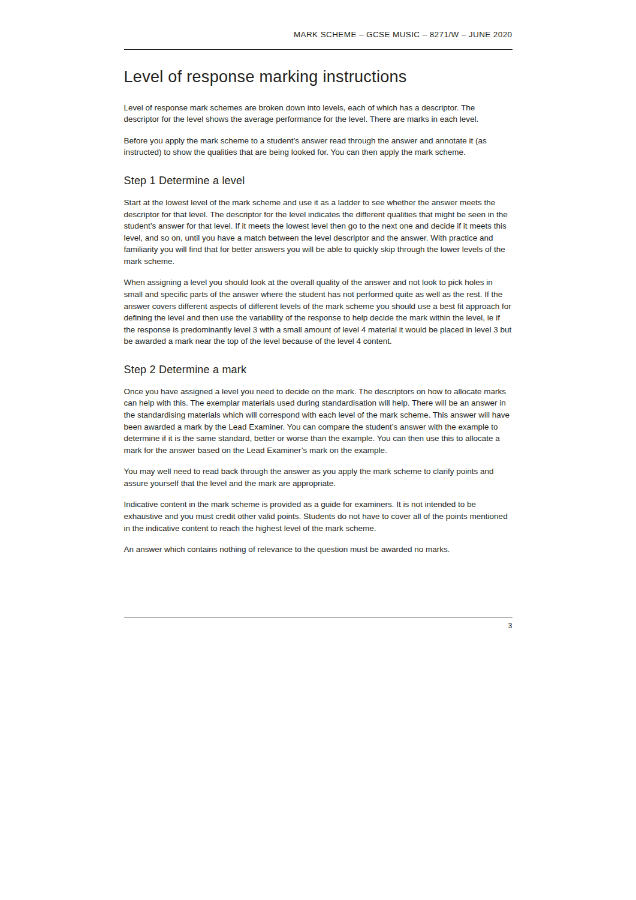MARK SCHEME – GCSE MUSIC – 8271/W – JUNE 2020
Level of response marking instructions
Level of response mark schemes are broken down into levels, each of which has a descriptor. The descriptor for the level shows the average performance for the level. There are marks in each level.
Before you apply the mark scheme to a student’s answer read through the answer and annotate it (as instructed) to show the qualities that are being looked for. You can then apply the mark scheme.
Step 1 Determine a level
Start at the lowest level of the mark scheme and use it as a ladder to see whether the answer meets the descriptor for that level. The descriptor for the level indicates the different qualities that might be seen in the student’s answer for that level. If it meets the lowest level then go to the next one and decide if it meets this level, and so on, until you have a match between the level descriptor and the answer. With practice and familiarity you will find that for better answers you will be able to quickly skip through the lower levels of the mark scheme.
When assigning a level you should look at the overall quality of the answer and not look to pick holes in small and specific parts of the answer where the student has not performed quite as well as the rest. If the answer covers different aspects of different levels of the mark scheme you should use a best fit approach for defining the level and then use the variability of the response to help decide the mark within the level, ie if the response is predominantly level 3 with a small amount of level 4 material it would be placed in level 3 but be awarded a mark near the top of the level because of the level 4 content.
Step 2 Determine a mark
Once you have assigned a level you need to decide on the mark. The descriptors on how to allocate marks can help with this. The exemplar materials used during standardisation will help. There will be an answer in the standardising materials which will correspond with each level of the mark scheme. This answer will have been awarded a mark by the Lead Examiner. You can compare the student’s answer with the example to determine if it is the same standard, better or worse than the example. You can then use this to allocate a mark for the answer based on the Lead Examiner’s mark on the example.
You may well need to read back through the answer as you apply the mark scheme to clarify points and assure yourself that the level and the mark are appropriate.
Indicative content in the mark scheme is provided as a guide for examiners. It is not intended to be exhaustive and you must credit other valid points. Students do not have to cover all of the points mentioned in the indicative content to reach the highest level of the mark scheme.
An answer which contains nothing of relevance to the question must be awarded no marks.
3